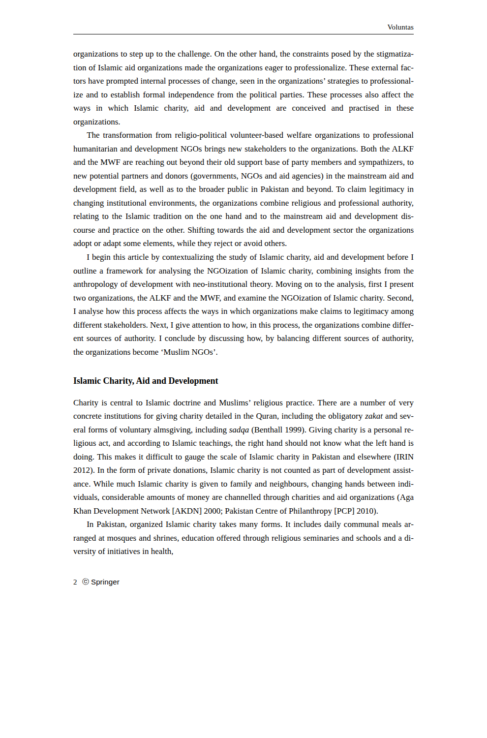Voluntas
organizations to step up to the challenge. On the other hand, the constraints posed by the stigmatization of Islamic aid organizations made the organizations eager to professionalize. These external factors have prompted internal processes of change, seen in the organizations’ strategies to professionalize and to establish formal independence from the political parties. These processes also affect the ways in which Islamic charity, aid and development are conceived and practised in these organizations.
The transformation from religio-political volunteer-based welfare organizations to professional humanitarian and development NGOs brings new stakeholders to the organizations. Both the ALKF and the MWF are reaching out beyond their old support base of party members and sympathizers, to new potential partners and donors (governments, NGOs and aid agencies) in the mainstream aid and development field, as well as to the broader public in Pakistan and beyond. To claim legitimacy in changing institutional environments, the organizations combine religious and professional authority, relating to the Islamic tradition on the one hand and to the mainstream aid and development discourse and practice on the other. Shifting towards the aid and development sector the organizations adopt or adapt some elements, while they reject or avoid others.
I begin this article by contextualizing the study of Islamic charity, aid and development before I outline a framework for analysing the NGOization of Islamic charity, combining insights from the anthropology of development with neo-institutional theory. Moving on to the analysis, first I present two organizations, the ALKF and the MWF, and examine the NGOization of Islamic charity. Second, I analyse how this process affects the ways in which organizations make claims to legitimacy among different stakeholders. Next, I give attention to how, in this process, the organizations combine different sources of authority. I conclude by discussing how, by balancing different sources of authority, the organizations become ‘Muslim NGOs’.
Islamic Charity, Aid and Development
Charity is central to Islamic doctrine and Muslims’ religious practice. There are a number of very concrete institutions for giving charity detailed in the Quran, including the obligatory zakat and several forms of voluntary almsgiving, including sadqa (Benthall 1999). Giving charity is a personal religious act, and according to Islamic teachings, the right hand should not know what the left hand is doing. This makes it difficult to gauge the scale of Islamic charity in Pakistan and elsewhere (IRIN 2012). In the form of private donations, Islamic charity is not counted as part of development assistance. While much Islamic charity is given to family and neighbours, changing hands between individuals, considerable amounts of money are channelled through charities and aid organizations (Aga Khan Development Network [AKDN] 2000; Pakistan Centre of Philanthropy [PCP] 2010).
In Pakistan, organized Islamic charity takes many forms. It includes daily communal meals arranged at mosques and shrines, education offered through religious seminaries and schools and a diversity of initiatives in health,
2 ⓒ Springer